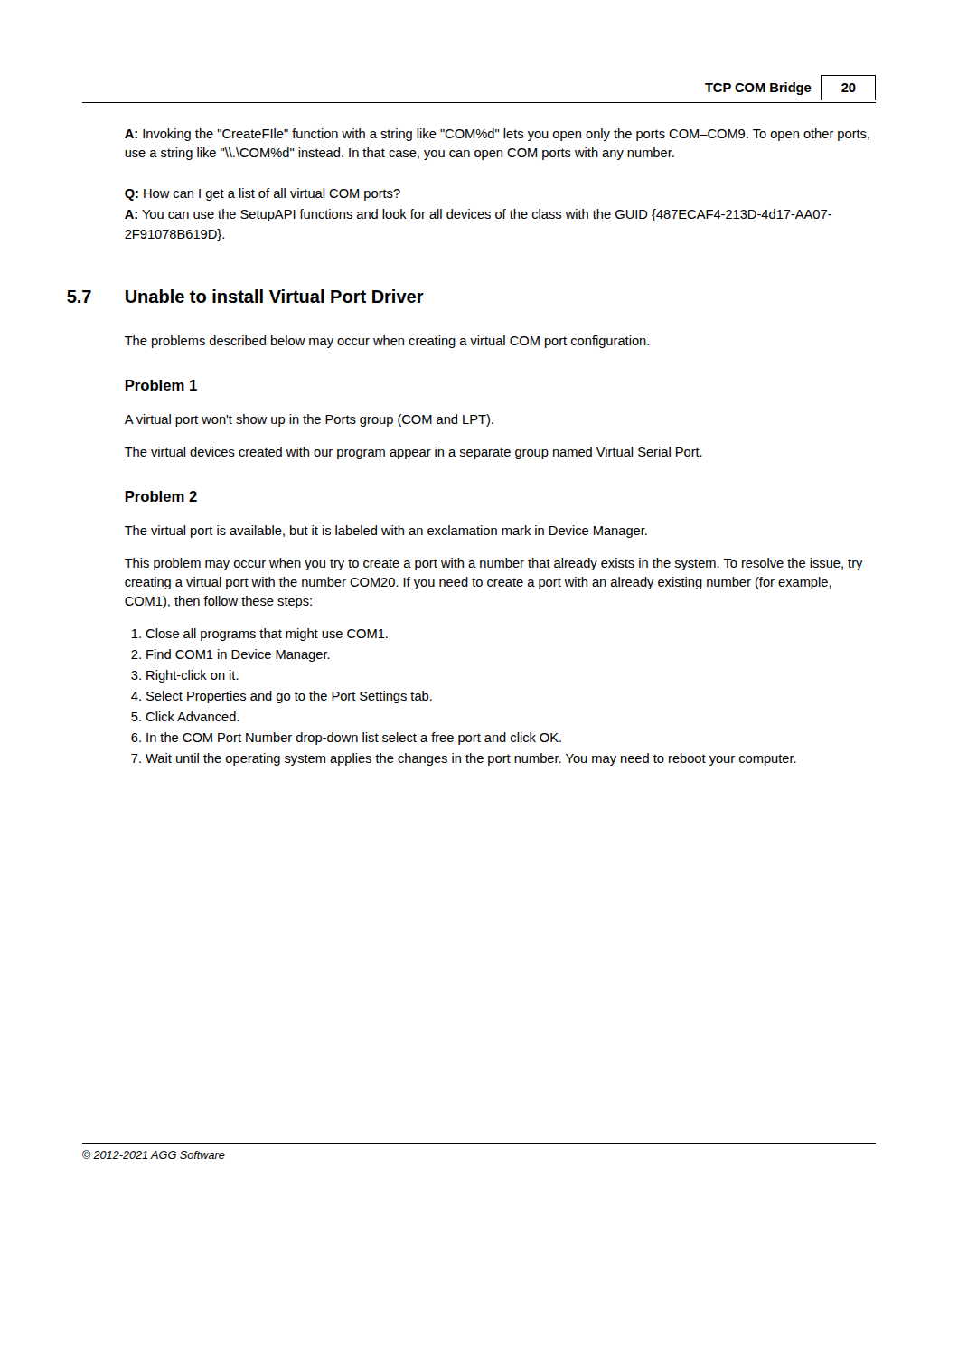TCP COM Bridge
20
A: Invoking the "CreateFIle" function with a string like "COM%d" lets you open only the ports COM–COM9. To open other ports, use a string like "\\.\COM%d" instead. In that case, you can open COM ports with any number.
Q: How can I get a list of all virtual COM ports?
A: You can use the SetupAPI functions and look for all devices of the class with the GUID {487ECAF4-213D-4d17-AA07-2F91078B619D}.
5.7 Unable to install Virtual Port Driver
The problems described below may occur when creating a virtual COM port configuration.
Problem 1
A virtual port won't show up in the Ports group (COM and LPT).
The virtual devices created with our program appear in a separate group named Virtual Serial Port.
Problem 2
The virtual port is available, but it is labeled with an exclamation mark in Device Manager.
This problem may occur when you try to create a port with a number that already exists in the system. To resolve the issue, try creating a virtual port with the number COM20. If you need to create a port with an already existing number (for example, COM1), then follow these steps:
Close all programs that might use COM1.
Find COM1 in Device Manager.
Right-click on it.
Select Properties and go to the Port Settings tab.
Click Advanced.
In the COM Port Number drop-down list select a free port and click OK.
Wait until the operating system applies the changes in the port number. You may need to reboot your computer.
© 2012-2021 AGG Software